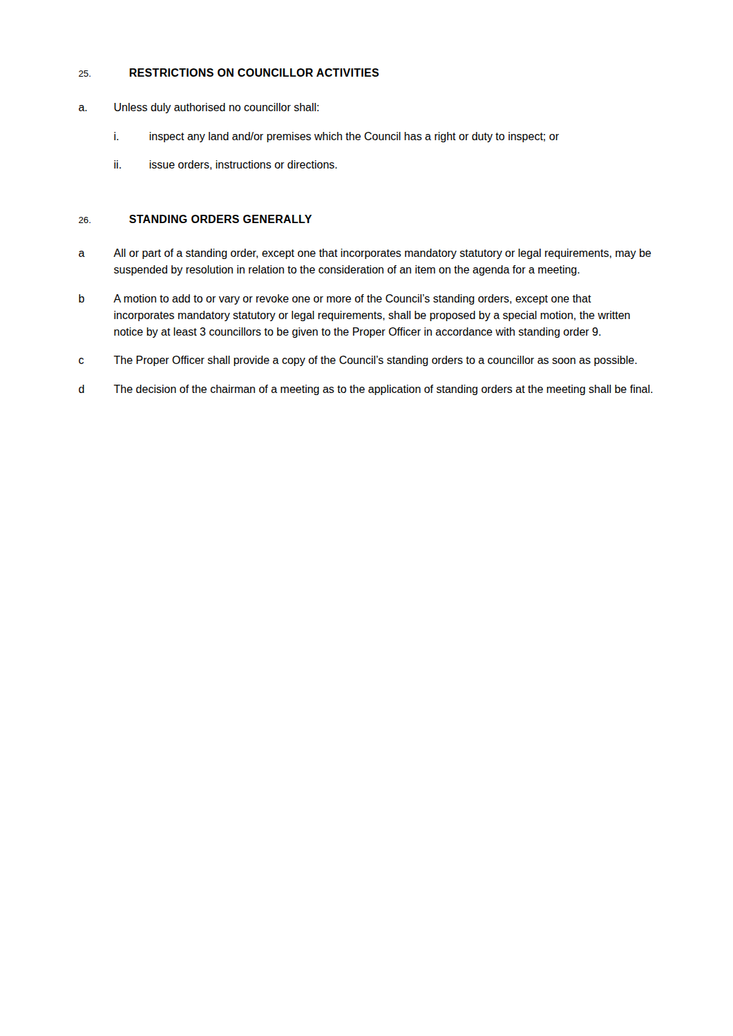25. RESTRICTIONS ON COUNCILLOR ACTIVITIES
a. Unless duly authorised no councillor shall:
i. inspect any land and/or premises which the Council has a right or duty to inspect; or
ii. issue orders, instructions or directions.
26. STANDING ORDERS GENERALLY
a All or part of a standing order, except one that incorporates mandatory statutory or legal requirements, may be suspended by resolution in relation to the consideration of an item on the agenda for a meeting.
b A motion to add to or vary or revoke one or more of the Council’s standing orders, except one that incorporates mandatory statutory or legal requirements, shall be proposed by a special motion, the written notice by at least 3 councillors to be given to the Proper Officer in accordance with standing order 9.
c The Proper Officer shall provide a copy of the Council’s standing orders to a councillor as soon as possible.
d The decision of the chairman of a meeting as to the application of standing orders at the meeting shall be final.